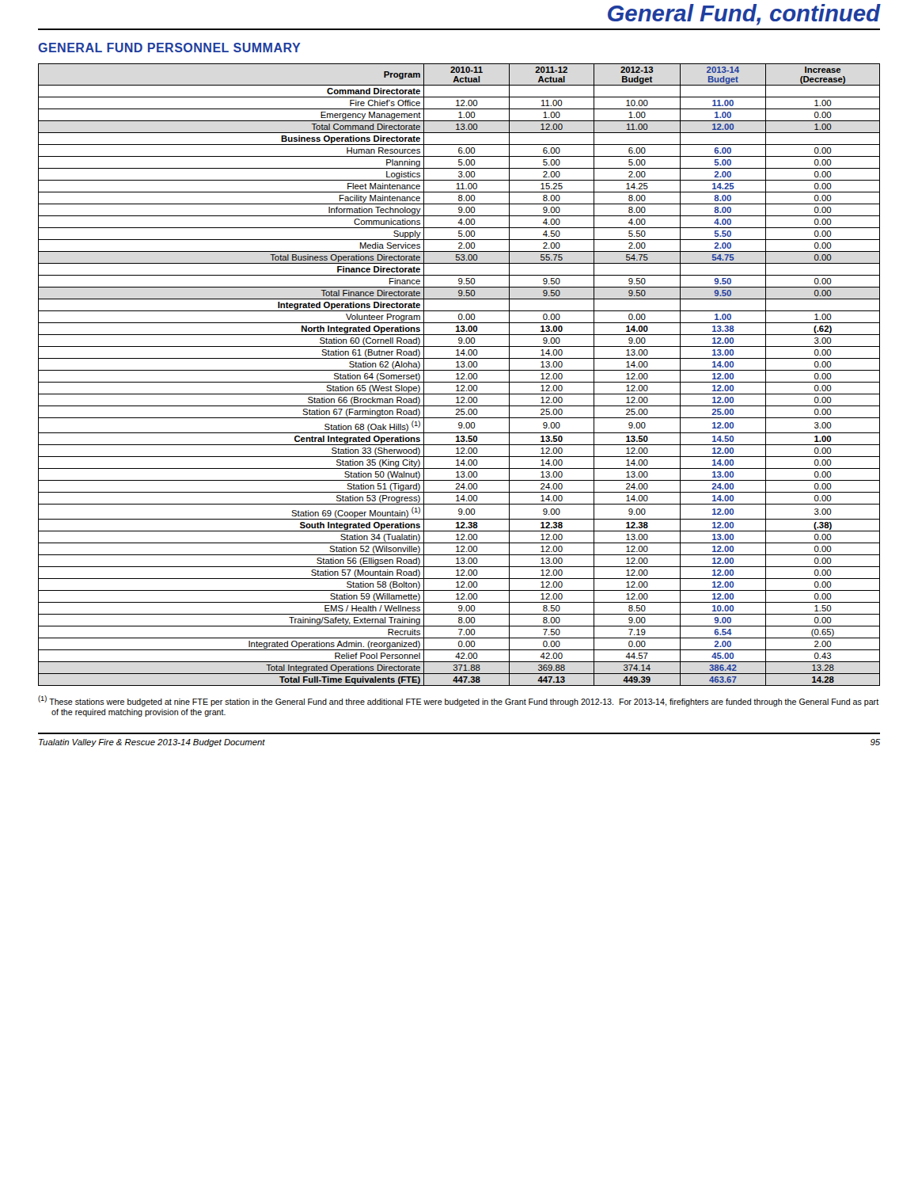General Fund, continued
General Fund Personnel Summary
| Program | 2010-11 Actual | 2011-12 Actual | 2012-13 Budget | 2013-14 Budget | Increase (Decrease) |
| --- | --- | --- | --- | --- | --- |
| Command Directorate | | | | | |
| Fire Chief’s Office | 12.00 | 11.00 | 10.00 | 11.00 | 1.00 |
| Emergency Management | 1.00 | 1.00 | 1.00 | 1.00 | 0.00 |
| Total Command Directorate | 13.00 | 12.00 | 11.00 | 12.00 | 1.00 |
| Business Operations Directorate | | | | | |
| Human Resources | 6.00 | 6.00 | 6.00 | 6.00 | 0.00 |
| Planning | 5.00 | 5.00 | 5.00 | 5.00 | 0.00 |
| Logistics | 3.00 | 2.00 | 2.00 | 2.00 | 0.00 |
| Fleet Maintenance | 11.00 | 15.25 | 14.25 | 14.25 | 0.00 |
| Facility Maintenance | 8.00 | 8.00 | 8.00 | 8.00 | 0.00 |
| Information Technology | 9.00 | 9.00 | 8.00 | 8.00 | 0.00 |
| Communications | 4.00 | 4.00 | 4.00 | 4.00 | 0.00 |
| Supply | 5.00 | 4.50 | 5.50 | 5.50 | 0.00 |
| Media Services | 2.00 | 2.00 | 2.00 | 2.00 | 0.00 |
| Total Business Operations Directorate | 53.00 | 55.75 | 54.75 | 54.75 | 0.00 |
| Finance Directorate | | | | | |
| Finance | 9.50 | 9.50 | 9.50 | 9.50 | 0.00 |
| Total Finance Directorate | 9.50 | 9.50 | 9.50 | 9.50 | 0.00 |
| Integrated Operations Directorate | | | | | |
| Volunteer Program | 0.00 | 0.00 | 0.00 | 1.00 | 1.00 |
| North Integrated Operations | 13.00 | 13.00 | 14.00 | 13.38 | (.62) |
| Station 60 (Cornell Road) | 9.00 | 9.00 | 9.00 | 12.00 | 3.00 |
| Station 61 (Butner Road) | 14.00 | 14.00 | 13.00 | 13.00 | 0.00 |
| Station 62 (Aloha) | 13.00 | 13.00 | 14.00 | 14.00 | 0.00 |
| Station 64 (Somerset) | 12.00 | 12.00 | 12.00 | 12.00 | 0.00 |
| Station 65 (West Slope) | 12.00 | 12.00 | 12.00 | 12.00 | 0.00 |
| Station 66 (Brockman Road) | 12.00 | 12.00 | 12.00 | 12.00 | 0.00 |
| Station 67 (Farmington Road) | 25.00 | 25.00 | 25.00 | 25.00 | 0.00 |
| Station 68 (Oak Hills) (1) | 9.00 | 9.00 | 9.00 | 12.00 | 3.00 |
| Central Integrated Operations | 13.50 | 13.50 | 13.50 | 14.50 | 1.00 |
| Station 33 (Sherwood) | 12.00 | 12.00 | 12.00 | 12.00 | 0.00 |
| Station 35 (King City) | 14.00 | 14.00 | 14.00 | 14.00 | 0.00 |
| Station 50 (Walnut) | 13.00 | 13.00 | 13.00 | 13.00 | 0.00 |
| Station 51 (Tigard) | 24.00 | 24.00 | 24.00 | 24.00 | 0.00 |
| Station 53 (Progress) | 14.00 | 14.00 | 14.00 | 14.00 | 0.00 |
| Station 69 (Cooper Mountain) (1) | 9.00 | 9.00 | 9.00 | 12.00 | 3.00 |
| South Integrated Operations | 12.38 | 12.38 | 12.38 | 12.00 | (.38) |
| Station 34 (Tualatin) | 12.00 | 12.00 | 13.00 | 13.00 | 0.00 |
| Station 52 (Wilsonville) | 12.00 | 12.00 | 12.00 | 12.00 | 0.00 |
| Station 56 (Elligsen Road) | 13.00 | 13.00 | 12.00 | 12.00 | 0.00 |
| Station 57 (Mountain Road) | 12.00 | 12.00 | 12.00 | 12.00 | 0.00 |
| Station 58 (Bolton) | 12.00 | 12.00 | 12.00 | 12.00 | 0.00 |
| Station 59 (Willamette) | 12.00 | 12.00 | 12.00 | 12.00 | 0.00 |
| EMS / Health / Wellness | 9.00 | 8.50 | 8.50 | 10.00 | 1.50 |
| Training/Safety, External Training | 8.00 | 8.00 | 9.00 | 9.00 | 0.00 |
| Recruits | 7.00 | 7.50 | 7.19 | 6.54 | (0.65) |
| Integrated Operations Admin. (reorganized) | 0.00 | 0.00 | 0.00 | 2.00 | 2.00 |
| Relief Pool Personnel | 42.00 | 42.00 | 44.57 | 45.00 | 0.43 |
| Total Integrated Operations Directorate | 371.88 | 369.88 | 374.14 | 386.42 | 13.28 |
| Total Full-Time Equivalents (FTE) | 447.38 | 447.13 | 449.39 | 463.67 | 14.28 |
(1) These stations were budgeted at nine FTE per station in the General Fund and three additional FTE were budgeted in the Grant Fund through 2012-13. For 2013-14, firefighters are funded through the General Fund as part of the required matching provision of the grant.
Tualatin Valley Fire & Rescue 2013-14 Budget Document 95